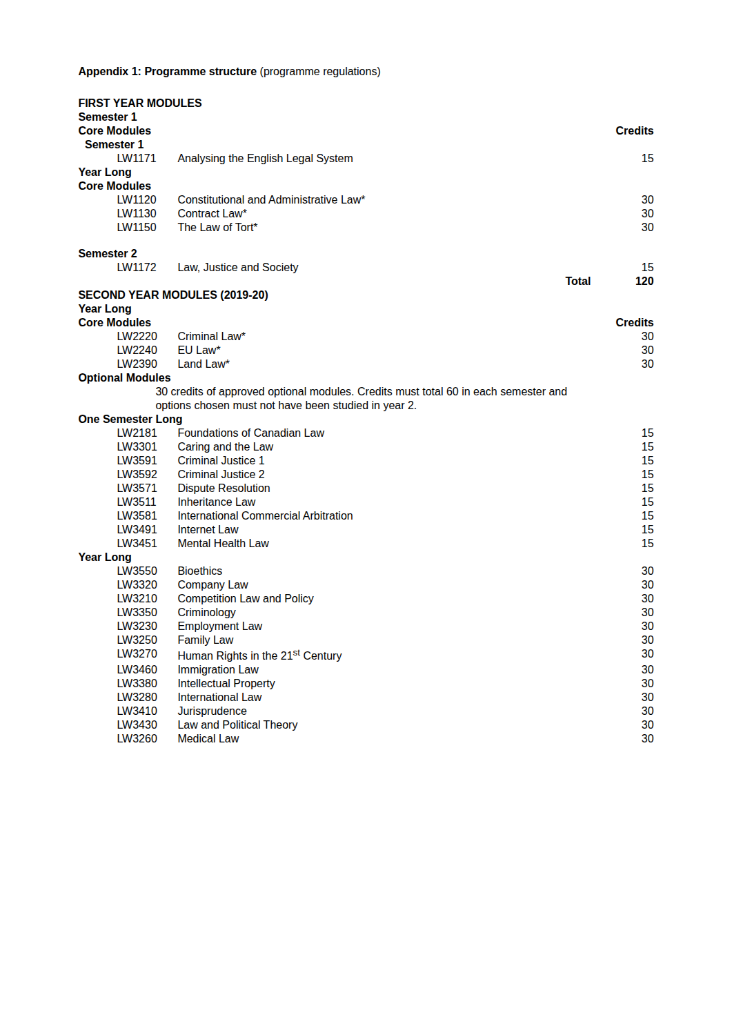Appendix 1: Programme structure (programme regulations)
| FIRST YEAR MODULES | |
| Semester 1 | |
| Core Modules | Credits |
| Semester 1 | |
| LW1171 | Analysing the English Legal System | 15 |
| Year Long | |
| Core Modules | |
| LW1120 | Constitutional and Administrative Law* | 30 |
| LW1130 | Contract Law* | 30 |
| LW1150 | The Law of Tort* | 30 |
| Semester 2 | |
| LW1172 | Law, Justice and Society | 15 |
| | Total | 120 |
| SECOND YEAR MODULES (2019-20) | |
| Year Long | |
| Core Modules | Credits |
| LW2220 | Criminal Law* | 30 |
| LW2240 | EU Law* | 30 |
| LW2390 | Land Law* | 30 |
| Optional Modules | |
| 30 credits of approved optional modules. Credits must total 60 in each semester and options chosen must not have been studied in year 2. |
| One Semester Long | |
| LW2181 | Foundations of Canadian Law | 15 |
| LW3301 | Caring and the Law | 15 |
| LW3591 | Criminal Justice 1 | 15 |
| LW3592 | Criminal Justice 2 | 15 |
| LW3571 | Dispute Resolution | 15 |
| LW3511 | Inheritance Law | 15 |
| LW3581 | International Commercial Arbitration | 15 |
| LW3491 | Internet Law | 15 |
| LW3451 | Mental Health Law | 15 |
| Year Long | |
| LW3550 | Bioethics | 30 |
| LW3320 | Company Law | 30 |
| LW3210 | Competition Law and Policy | 30 |
| LW3350 | Criminology | 30 |
| LW3230 | Employment Law | 30 |
| LW3250 | Family Law | 30 |
| LW3270 | Human Rights in the 21 st Century | 30 |
| LW3460 | Immigration Law | 30 |
| LW3380 | Intellectual Property | 30 |
| LW3280 | International Law | 30 |
| LW3410 | Jurisprudence | 30 |
| LW3430 | Law and Political Theory | 30 |
| LW3260 | Medical Law | 30 |